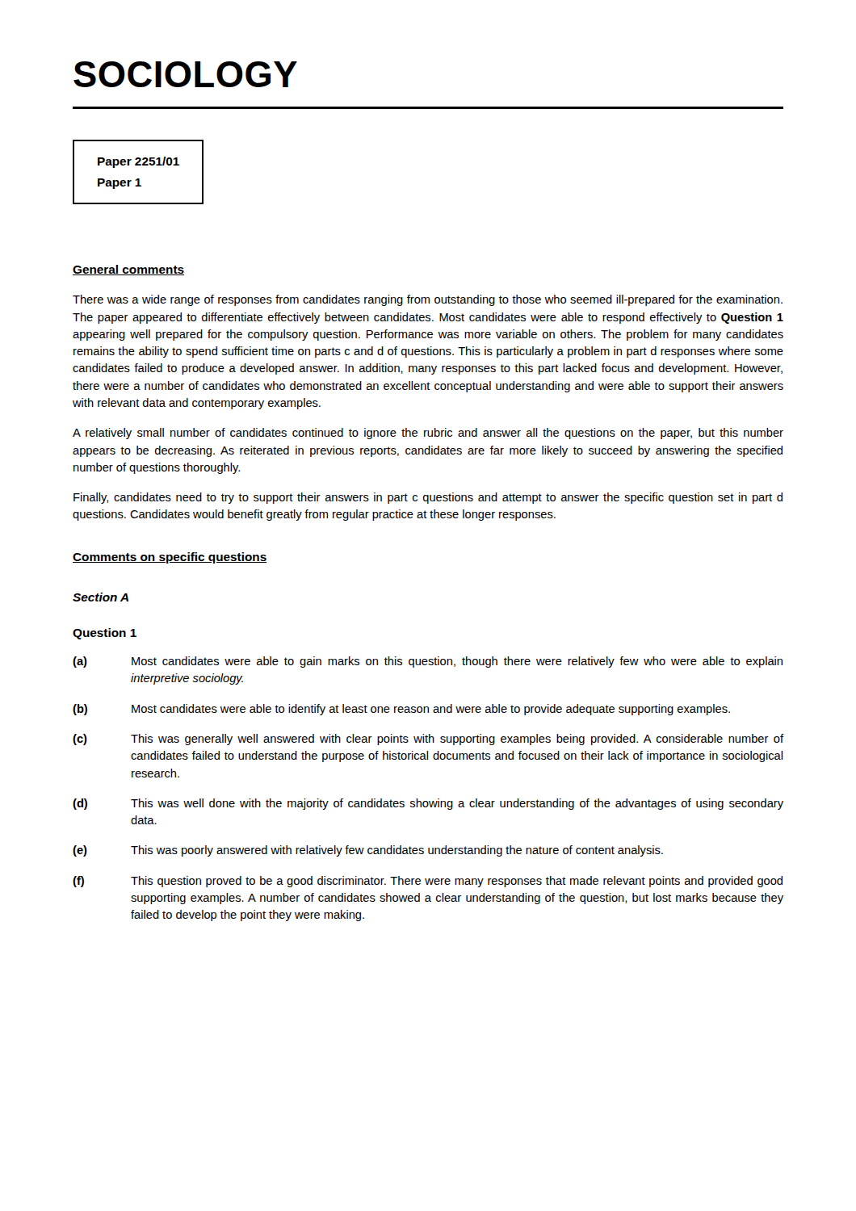SOCIOLOGY
Paper 2251/01
Paper 1
General comments
There was a wide range of responses from candidates ranging from outstanding to those who seemed ill-prepared for the examination. The paper appeared to differentiate effectively between candidates. Most candidates were able to respond effectively to Question 1 appearing well prepared for the compulsory question. Performance was more variable on others. The problem for many candidates remains the ability to spend sufficient time on parts c and d of questions. This is particularly a problem in part d responses where some candidates failed to produce a developed answer. In addition, many responses to this part lacked focus and development. However, there were a number of candidates who demonstrated an excellent conceptual understanding and were able to support their answers with relevant data and contemporary examples.
A relatively small number of candidates continued to ignore the rubric and answer all the questions on the paper, but this number appears to be decreasing. As reiterated in previous reports, candidates are far more likely to succeed by answering the specified number of questions thoroughly.
Finally, candidates need to try to support their answers in part c questions and attempt to answer the specific question set in part d questions. Candidates would benefit greatly from regular practice at these longer responses.
Comments on specific questions
Section A
Question 1
(a)
Most candidates were able to gain marks on this question, though there were relatively few who were able to explain interpretive sociology.
(b)
Most candidates were able to identify at least one reason and were able to provide adequate supporting examples.
(c)
This was generally well answered with clear points with supporting examples being provided. A considerable number of candidates failed to understand the purpose of historical documents and focused on their lack of importance in sociological research.
(d)
This was well done with the majority of candidates showing a clear understanding of the advantages of using secondary data.
(e)
This was poorly answered with relatively few candidates understanding the nature of content analysis.
(f)
This question proved to be a good discriminator. There were many responses that made relevant points and provided good supporting examples. A number of candidates showed a clear understanding of the question, but lost marks because they failed to develop the point they were making.